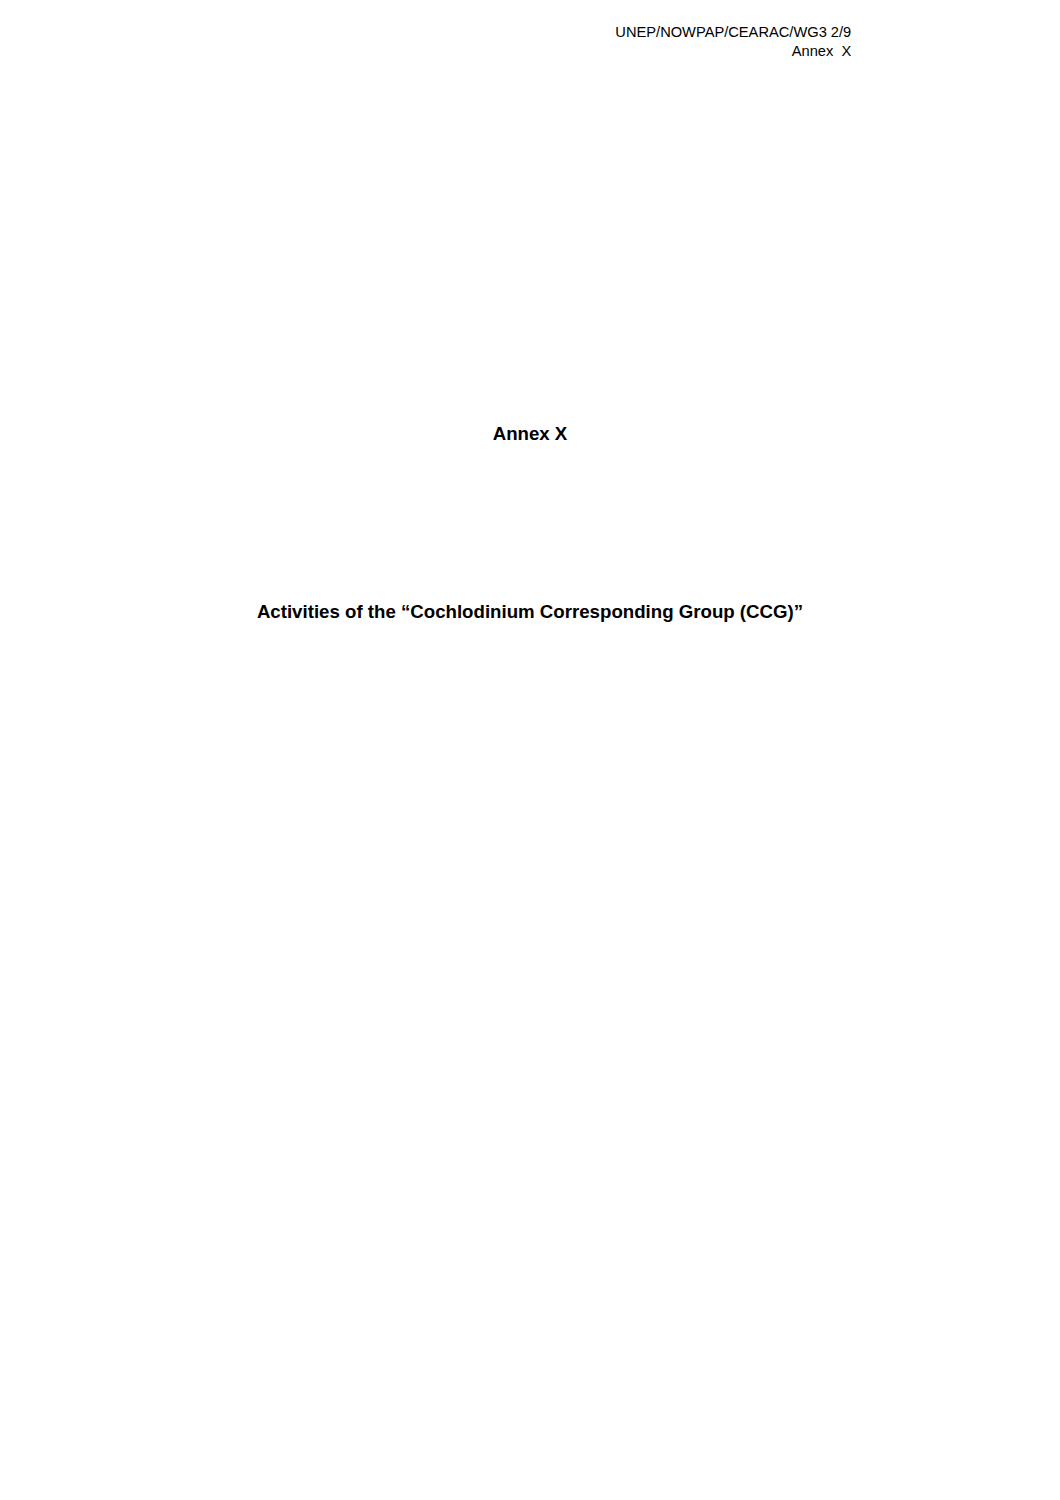UNEP/NOWPAP/CEARAC/WG3 2/9 Annex X
Annex X
Activities of the “Cochlodinium Corresponding Group (CCG)”